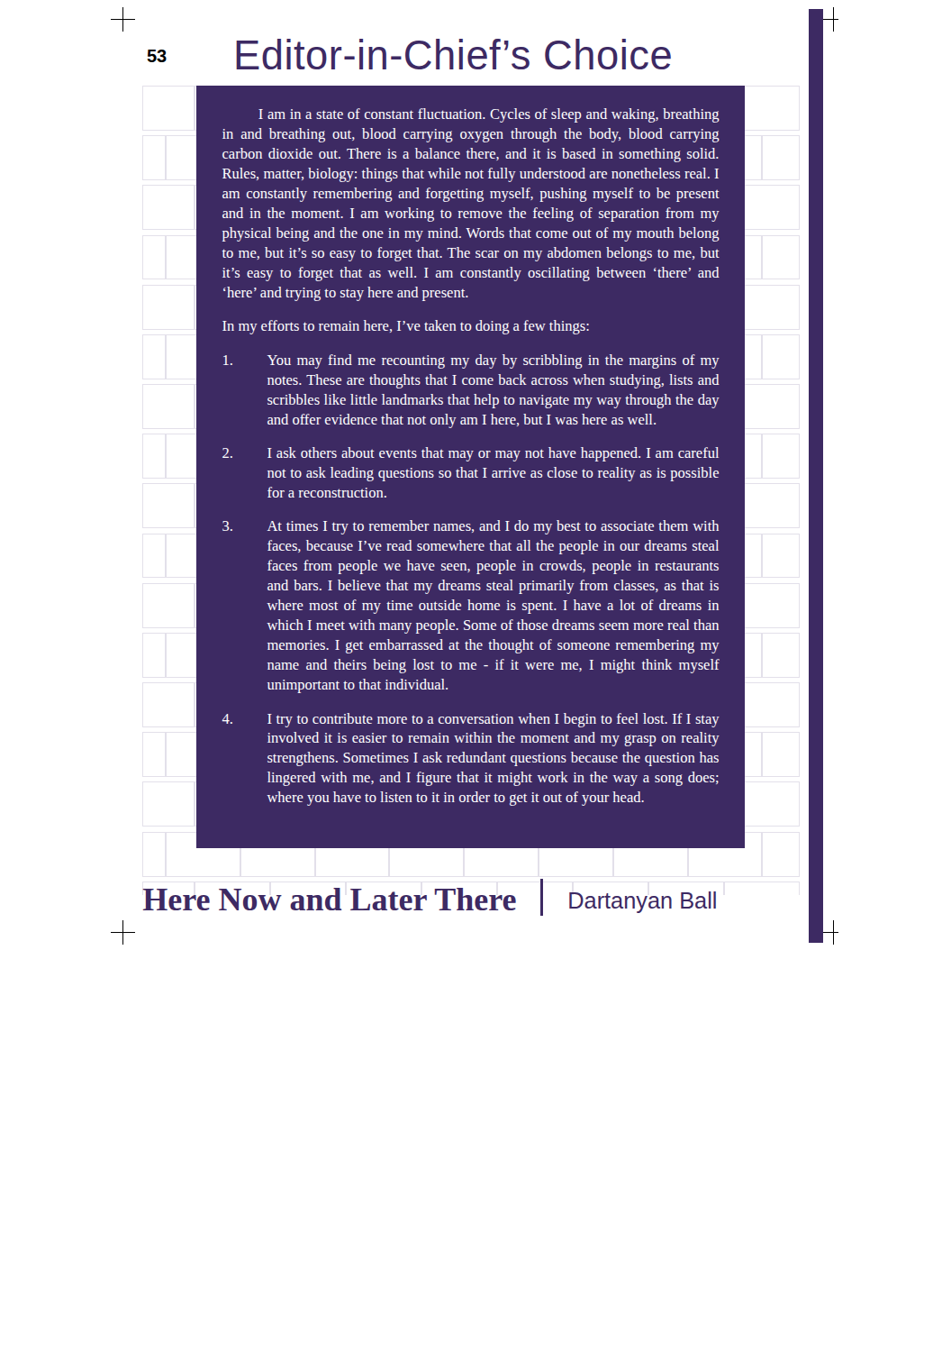53
Editor-in-Chief’s Choice
I am in a state of constant fluctuation. Cycles of sleep and waking, breathing in and breathing out, blood carrying oxygen through the body, blood carrying carbon dioxide out. There is a balance there, and it is based in something solid. Rules, matter, biology: things that while not fully understood are nonetheless real. I am constantly remembering and forgetting myself, pushing myself to be present and in the moment. I am working to remove the feeling of separation from my physical being and the one in my mind. Words that come out of my mouth belong to me, but it’s so easy to forget that. The scar on my abdomen belongs to me, but it’s easy to forget that as well. I am constantly oscillating between ‘there’ and ‘here’ and trying to stay here and present.
In my efforts to remain here, I’ve taken to doing a few things:
1.
You may find me recounting my day by scribbling in the margins of my notes. These are thoughts that I come back across when studying, lists and scribbles like little landmarks that help to navigate my way through the day and offer evidence that not only am I here, but I was here as well.
2.
I ask others about events that may or may not have happened. I am careful not to ask leading questions so that I arrive as close to reality as is possible for a reconstruction.
3.
At times I try to remember names, and I do my best to associate them with faces, because I’ve read somewhere that all the people in our dreams steal faces from people we have seen, people in crowds, people in restaurants and bars. I believe that my dreams steal primarily from classes, as that is where most of my time outside home is spent. I have a lot of dreams in which I meet with many people. Some of those dreams seem more real than memories. I get embarrassed at the thought of someone remembering my name and theirs being lost to me - if it were me, I might think myself unimportant to that individual.
4.
I try to contribute more to a conversation when I begin to feel lost. If I stay involved it is easier to remain within the moment and my grasp on reality strengthens. Sometimes I ask redundant questions because the question has lingered with me, and I figure that it might work in the way a song does; where you have to listen to it in order to get it out of your head.
Here Now and Later There
Dartanyan Ball